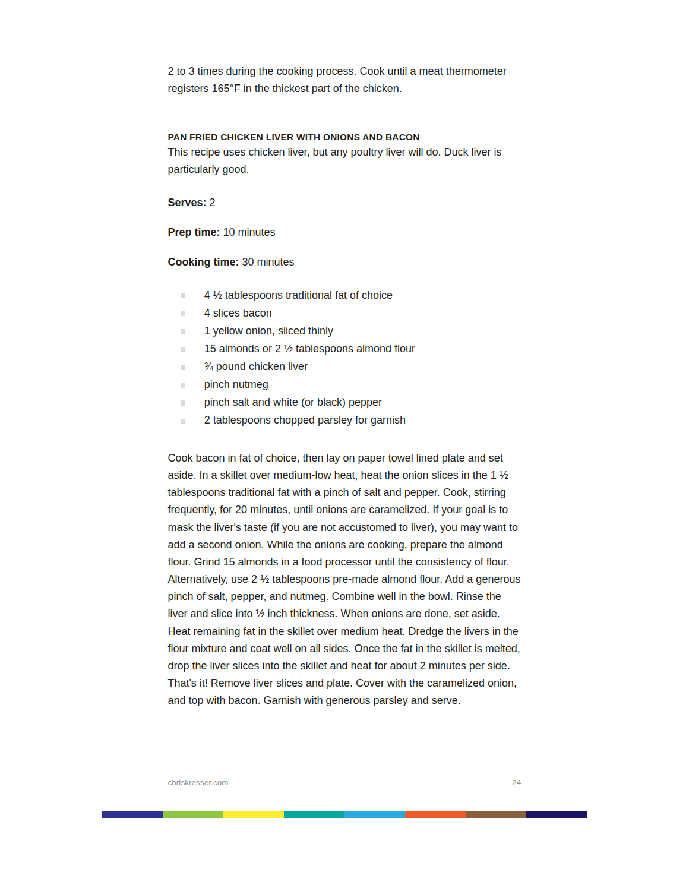2 to 3 times during the cooking process. Cook until a meat thermometer registers 165°F in the thickest part of the chicken.
Pan Fried Chicken Liver with Onions and Bacon
This recipe uses chicken liver, but any poultry liver will do. Duck liver is particularly good.
Serves: 2
Prep time: 10 minutes
Cooking time: 30 minutes
4 ½ tablespoons traditional fat of choice
4 slices bacon
1 yellow onion, sliced thinly
15 almonds or 2 ½ tablespoons almond flour
¾ pound chicken liver
pinch nutmeg
pinch salt and white (or black) pepper
2 tablespoons chopped parsley for garnish
Cook bacon in fat of choice, then lay on paper towel lined plate and set aside. In a skillet over medium-low heat, heat the onion slices in the 1 ½ tablespoons traditional fat with a pinch of salt and pepper. Cook, stirring frequently, for 20 minutes, until onions are caramelized. If your goal is to mask the liver's taste (if you are not accustomed to liver), you may want to add a second onion. While the onions are cooking, prepare the almond flour. Grind 15 almonds in a food processor until the consistency of flour. Alternatively, use 2 ½ tablespoons pre-made almond flour. Add a generous pinch of salt, pepper, and nutmeg. Combine well in the bowl. Rinse the liver and slice into ½ inch thickness. When onions are done, set aside. Heat remaining fat in the skillet over medium heat. Dredge the livers in the flour mixture and coat well on all sides. Once the fat in the skillet is melted, drop the liver slices into the skillet and heat for about 2 minutes per side. That's it! Remove liver slices and plate. Cover with the caramelized onion, and top with bacon. Garnish with generous parsley and serve.
chriskresser.com 24